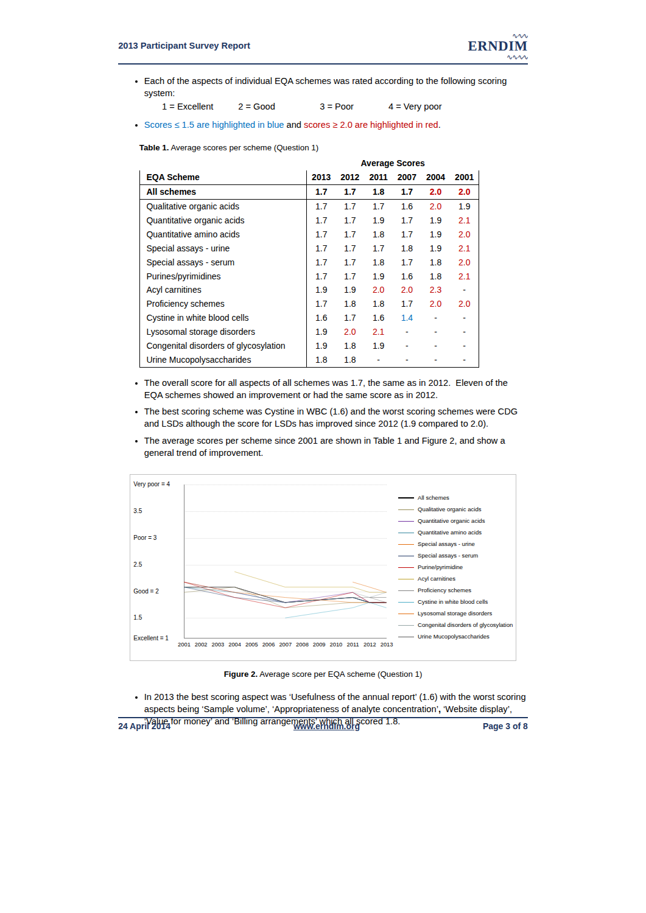2013 Participant Survey Report
∿∿∿
ERNDIM
∿∿∿∿
Each of the aspects of individual EQA schemes was rated according to the following scoring system:
1 = Excellent 2 = Good 3 = Poor 4 = Very poor
Scores ≤ 1.5 are highlighted in blue and scores ≥ 2.0 are highlighted in red.
Table 1. Average scores per scheme (Question 1)
| | Average Scores |
| EQA Scheme | 2013 | 2012 | 2011 | 2007 | 2004 | 2001 |
| All schemes | 1.7 | 1.7 | 1.8 | 1.7 | 2.0 | 2.0 |
| Qualitative organic acids | 1.7 | 1.7 | 1.7 | 1.6 | 2.0 | 1.9 |
| Quantitative organic acids | 1.7 | 1.7 | 1.9 | 1.7 | 1.9 | 2.1 |
| Quantitative amino acids | 1.7 | 1.7 | 1.8 | 1.7 | 1.9 | 2.0 |
| Special assays - urine | 1.7 | 1.7 | 1.7 | 1.8 | 1.9 | 2.1 |
| Special assays - serum | 1.7 | 1.7 | 1.8 | 1.7 | 1.8 | 2.0 |
| Purines/pyrimidines | 1.7 | 1.7 | 1.9 | 1.6 | 1.8 | 2.1 |
| Acyl carnitines | 1.9 | 1.9 | 2.0 | 2.0 | 2.3 | - |
| Proficiency schemes | 1.7 | 1.8 | 1.8 | 1.7 | 2.0 | 2.0 |
| Cystine in white blood cells | 1.6 | 1.7 | 1.6 | 1.4 | - | - |
| Lysosomal storage disorders | 1.9 | 2.0 | 2.1 | - | - | - |
| Congenital disorders of glycosylation | 1.9 | 1.8 | 1.9 | - | - | - |
| Urine Mucopolysaccharides | 1.8 | 1.8 | - | - | - | - |
The overall score for all aspects of all schemes was 1.7, the same as in 2012. Eleven of the EQA schemes showed an improvement or had the same score as in 2012.
The best scoring scheme was Cystine in WBC (1.6) and the worst scoring schemes were CDG and LSDs although the score for LSDs has improved since 2012 (1.9 compared to 2.0).
The average scores per scheme since 2001 are shown in Table 1 and Figure 2, and show a general trend of improvement.
Very poor = 4
3.5
Poor = 3
2.5
Good = 2
1.5
Excellent = 1
2001 2002 2003 2004 2005 2006 2007 2008 2009 2010 2011 2012 2013
All schemes
Qualitative organic acids
Quantitative organic acids
Quantitative amino acids
Special assays - urine
Special assays - serum
Purine/pyrimidine
Acyl carnitines
Proficiency schemes
Cystine in white blood cells
Lysosomal storage disorders
Congenital disorders of glycosylation
Urine Mucopolysaccharides
Figure 2. Average score per EQA scheme (Question 1)
In 2013 the best scoring aspect was ‘Usefulness of the annual report’ (1.6) with the worst scoring aspects being ‘Sample volume’, ‘Appropriateness of analyte concentration’, ‘Website display’, ‘Value for money’ and ‘Billing arrangements’ which all scored 1.8.
24 April 2014
www.erndim.org
Page 3 of 8